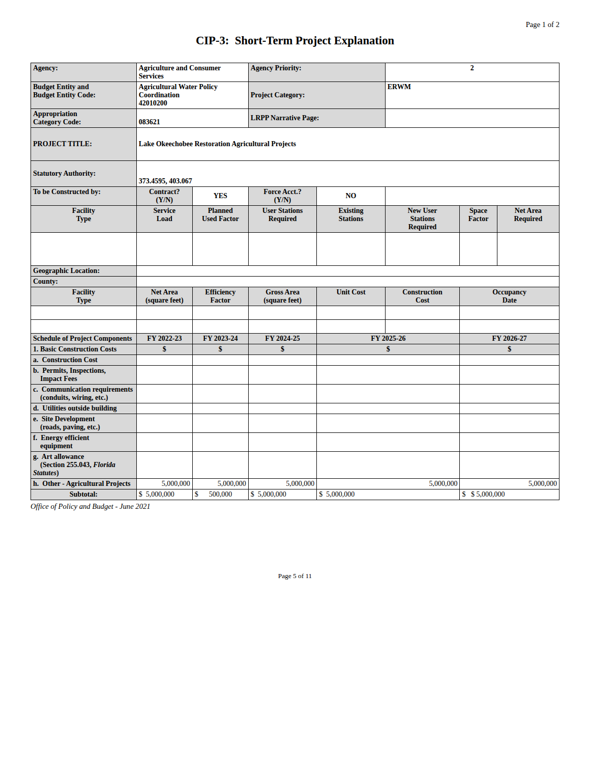Page 1 of 2
CIP-3: Short-Term Project Explanation
| Agency: | Agriculture and Consumer Services | Agency Priority: | 2 |
| Budget Entity and Budget Entity Code: | Agricultural Water Policy Coordination 42010200 | Project Category: | ERWM |
| Appropriation Category Code: | 083621 | LRPP Narrative Page: | |
| PROJECT TITLE: | Lake Okeechobee Restoration Agricultural Projects |
| Statutory Authority: | 373.4595, 403.067 |
| To be Constructed by: | Contract? (Y/N) | YES | Force Acct.? (Y/N) | NO | |
| Facility Type | Service Load | Planned Used Factor | User Stations Required | Existing Stations | New User Stations Required | Space Factor | Net Area Required |
| Geographic Location: | |
| County: | |
| Facility Type | Net Area (square feet) | Efficiency Factor | Gross Area (square feet) | Unit Cost | Construction Cost | Occupancy Date |
| Schedule of Project Components | FY 2022-23 | FY 2023-24 | FY 2024-25 | FY 2025-26 | FY 2026-27 |
| 1. Basic Construction Costs | $ | $ | $ | $ | $ |
| a. Construction Cost | | | | | |
| b. Permits, Inspections, Impact Fees | | | | | |
| c. Communication requirements (conduits, wiring, etc.) | | | | | |
| d. Utilities outside building | | | | | |
| e. Site Development (roads, paving, etc.) | | | | | |
| f. Energy efficient equipment | | | | | |
| g. Art allowance (Section 255.043, Florida Statutes ) | | | | | |
| h. Other - Agricultural Projects | 5,000,000 | 5,000,000 | 5,000,000 | 5,000,000 | 5,000,000 |
| Subtotal: | $ 5,000,000 | $ 500,000 | $ 5,000,000 | $ 5,000,000 | $ $ 5,000,000 |
Office of Policy and Budget - June 2021
Page 5 of 11